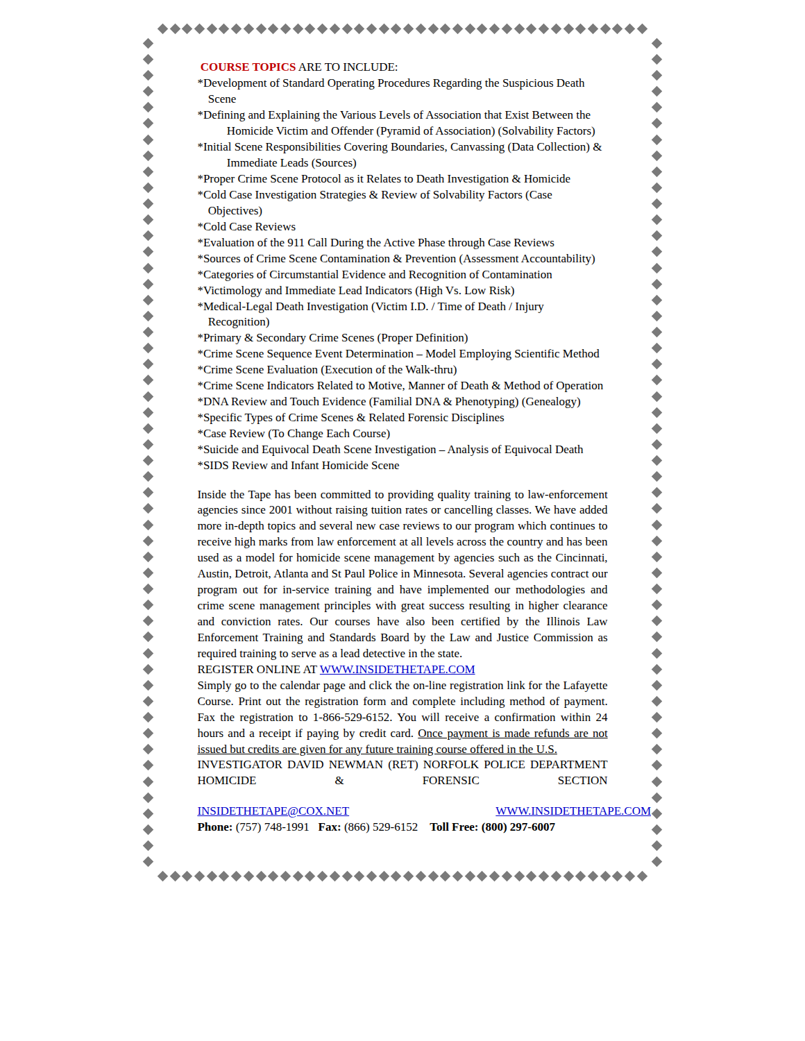COURSE TOPICS ARE TO INCLUDE:
Development of Standard Operating Procedures Regarding the Suspicious Death Scene
Defining and Explaining the Various Levels of Association that Exist Between the Homicide Victim and Offender (Pyramid of Association) (Solvability Factors)
Initial Scene Responsibilities Covering Boundaries, Canvassing (Data Collection) & Immediate Leads (Sources)
Proper Crime Scene Protocol as it Relates to Death Investigation & Homicide
Cold Case Investigation Strategies & Review of Solvability Factors (Case Objectives)
Cold Case Reviews
Evaluation of the 911 Call During the Active Phase through Case Reviews
Sources of Crime Scene Contamination & Prevention (Assessment Accountability)
Categories of Circumstantial Evidence and Recognition of Contamination
Victimology and Immediate Lead Indicators (High Vs. Low Risk)
Medical-Legal Death Investigation (Victim I.D. / Time of Death / Injury Recognition)
Primary & Secondary Crime Scenes (Proper Definition)
Crime Scene Sequence Event Determination – Model Employing Scientific Method
Crime Scene Evaluation (Execution of the Walk-thru)
Crime Scene Indicators Related to Motive, Manner of Death & Method of Operation
DNA Review and Touch Evidence (Familial DNA & Phenotyping) (Genealogy)
Specific Types of Crime Scenes & Related Forensic Disciplines
Case Review (To Change Each Course)
Suicide and Equivocal Death Scene Investigation – Analysis of Equivocal Death
SIDS Review and Infant Homicide Scene
Inside the Tape has been committed to providing quality training to law-enforcement agencies since 2001 without raising tuition rates or cancelling classes. We have added more in-depth topics and several new case reviews to our program which continues to receive high marks from law enforcement at all levels across the country and has been used as a model for homicide scene management by agencies such as the Cincinnati, Austin, Detroit, Atlanta and St Paul Police in Minnesota. Several agencies contract our program out for in-service training and have implemented our methodologies and crime scene management principles with great success resulting in higher clearance and conviction rates. Our courses have also been certified by the Illinois Law Enforcement Training and Standards Board by the Law and Justice Commission as required training to serve as a lead detective in the state.
REGISTER ONLINE AT WWW.INSIDETHETAPE.COM
Simply go to the calendar page and click the on-line registration link for the Lafayette Course. Print out the registration form and complete including method of payment. Fax the registration to 1-866-529-6152. You will receive a confirmation within 24 hours and a receipt if paying by credit card. Once payment is made refunds are not issued but credits are given for any future training course offered in the U.S.
INVESTIGATOR DAVID NEWMAN (RET) NORFOLK POLICE DEPARTMENT HOMICIDE & FORENSIC SECTION
INSIDETHETAPE@COX.NET WWW.INSIDETHETAPE.COM
Phone: (757) 748-1991 Fax: (866) 529-6152 Toll Free: (800) 297-6007